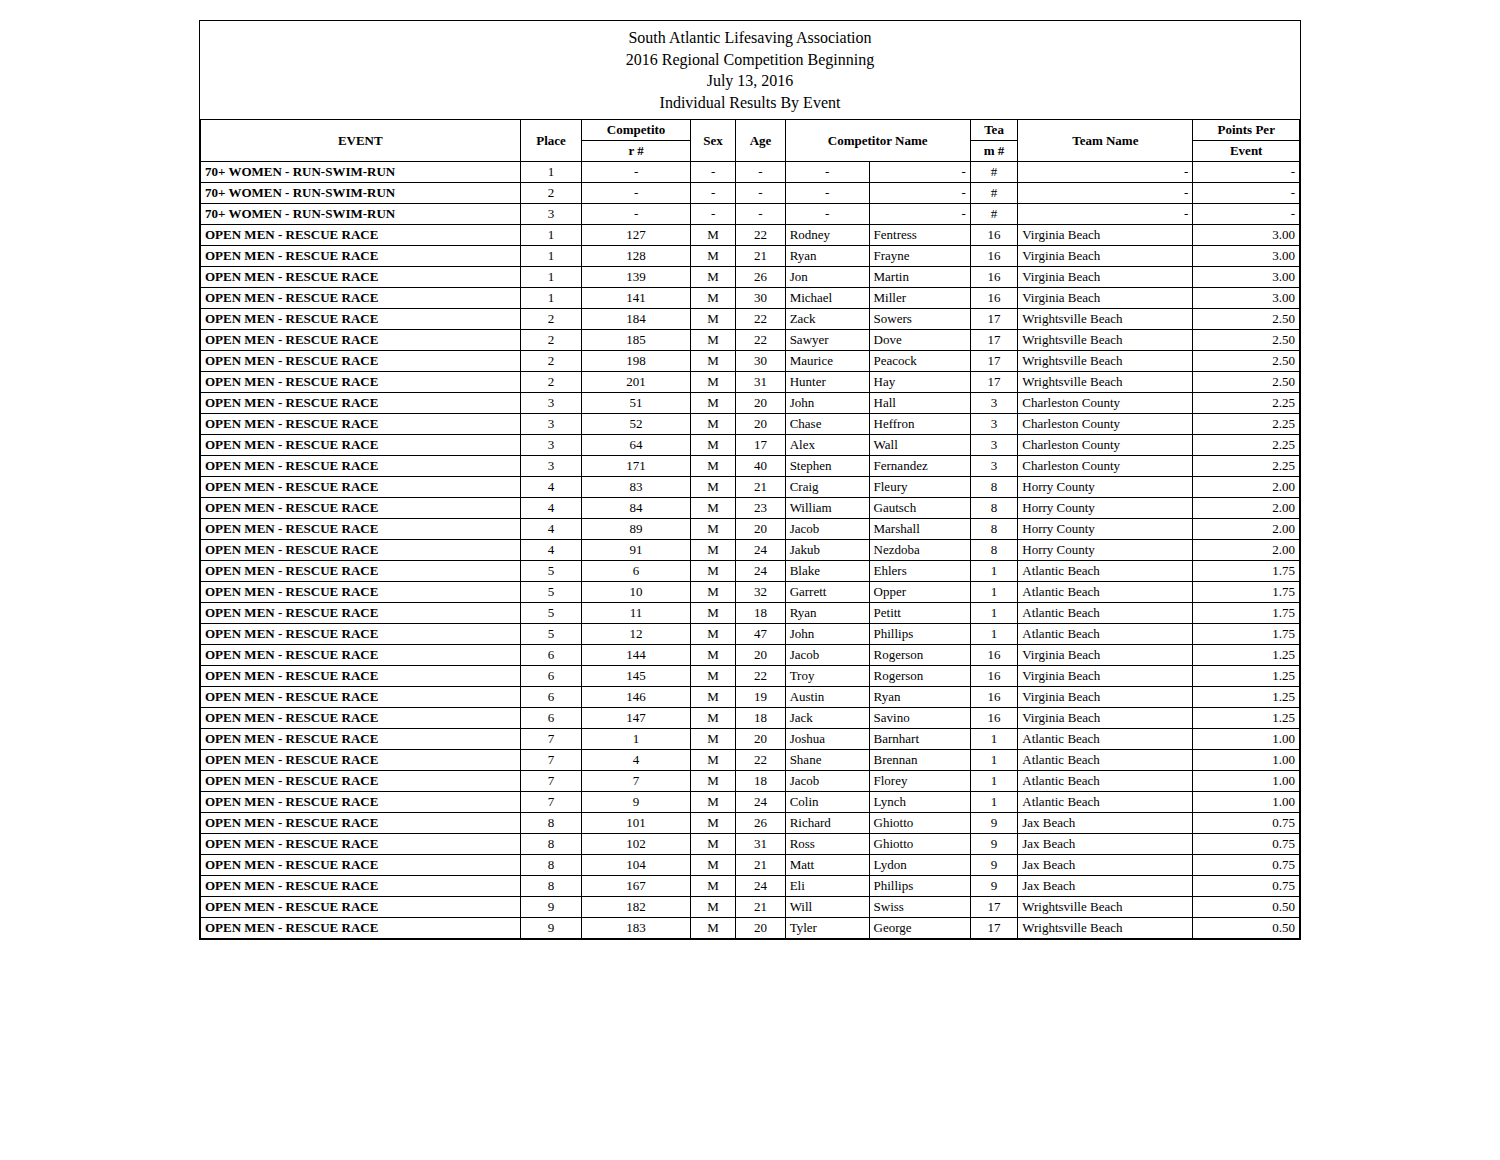South Atlantic Lifesaving Association 2016 Regional Competition Beginning July 13, 2016 Individual Results By Event
| EVENT | Place | Competito | Sex | Age | Competitor Name | Tea | Team Name | Points Per |
| --- | --- | --- | --- | --- | --- | --- | --- | --- |
| r # | m # | Event |
| 70+ WOMEN - RUN-SWIM-RUN | 1 | - | - | - | - | - | # | - | - |
| 70+ WOMEN - RUN-SWIM-RUN | 2 | - | - | - | - | - | # | - | - |
| 70+ WOMEN - RUN-SWIM-RUN | 3 | - | - | - | - | - | # | - | - |
| OPEN MEN - RESCUE RACE | 1 | 127 | M | 22 | Rodney | Fentress | 16 | Virginia Beach | 3.00 |
| OPEN MEN - RESCUE RACE | 1 | 128 | M | 21 | Ryan | Frayne | 16 | Virginia Beach | 3.00 |
| OPEN MEN - RESCUE RACE | 1 | 139 | M | 26 | Jon | Martin | 16 | Virginia Beach | 3.00 |
| OPEN MEN - RESCUE RACE | 1 | 141 | M | 30 | Michael | Miller | 16 | Virginia Beach | 3.00 |
| OPEN MEN - RESCUE RACE | 2 | 184 | M | 22 | Zack | Sowers | 17 | Wrightsville Beach | 2.50 |
| OPEN MEN - RESCUE RACE | 2 | 185 | M | 22 | Sawyer | Dove | 17 | Wrightsville Beach | 2.50 |
| OPEN MEN - RESCUE RACE | 2 | 198 | M | 30 | Maurice | Peacock | 17 | Wrightsville Beach | 2.50 |
| OPEN MEN - RESCUE RACE | 2 | 201 | M | 31 | Hunter | Hay | 17 | Wrightsville Beach | 2.50 |
| OPEN MEN - RESCUE RACE | 3 | 51 | M | 20 | John | Hall | 3 | Charleston County | 2.25 |
| OPEN MEN - RESCUE RACE | 3 | 52 | M | 20 | Chase | Heffron | 3 | Charleston County | 2.25 |
| OPEN MEN - RESCUE RACE | 3 | 64 | M | 17 | Alex | Wall | 3 | Charleston County | 2.25 |
| OPEN MEN - RESCUE RACE | 3 | 171 | M | 40 | Stephen | Fernandez | 3 | Charleston County | 2.25 |
| OPEN MEN - RESCUE RACE | 4 | 83 | M | 21 | Craig | Fleury | 8 | Horry County | 2.00 |
| OPEN MEN - RESCUE RACE | 4 | 84 | M | 23 | William | Gautsch | 8 | Horry County | 2.00 |
| OPEN MEN - RESCUE RACE | 4 | 89 | M | 20 | Jacob | Marshall | 8 | Horry County | 2.00 |
| OPEN MEN - RESCUE RACE | 4 | 91 | M | 24 | Jakub | Nezdoba | 8 | Horry County | 2.00 |
| OPEN MEN - RESCUE RACE | 5 | 6 | M | 24 | Blake | Ehlers | 1 | Atlantic Beach | 1.75 |
| OPEN MEN - RESCUE RACE | 5 | 10 | M | 32 | Garrett | Opper | 1 | Atlantic Beach | 1.75 |
| OPEN MEN - RESCUE RACE | 5 | 11 | M | 18 | Ryan | Petitt | 1 | Atlantic Beach | 1.75 |
| OPEN MEN - RESCUE RACE | 5 | 12 | M | 47 | John | Phillips | 1 | Atlantic Beach | 1.75 |
| OPEN MEN - RESCUE RACE | 6 | 144 | M | 20 | Jacob | Rogerson | 16 | Virginia Beach | 1.25 |
| OPEN MEN - RESCUE RACE | 6 | 145 | M | 22 | Troy | Rogerson | 16 | Virginia Beach | 1.25 |
| OPEN MEN - RESCUE RACE | 6 | 146 | M | 19 | Austin | Ryan | 16 | Virginia Beach | 1.25 |
| OPEN MEN - RESCUE RACE | 6 | 147 | M | 18 | Jack | Savino | 16 | Virginia Beach | 1.25 |
| OPEN MEN - RESCUE RACE | 7 | 1 | M | 20 | Joshua | Barnhart | 1 | Atlantic Beach | 1.00 |
| OPEN MEN - RESCUE RACE | 7 | 4 | M | 22 | Shane | Brennan | 1 | Atlantic Beach | 1.00 |
| OPEN MEN - RESCUE RACE | 7 | 7 | M | 18 | Jacob | Florey | 1 | Atlantic Beach | 1.00 |
| OPEN MEN - RESCUE RACE | 7 | 9 | M | 24 | Colin | Lynch | 1 | Atlantic Beach | 1.00 |
| OPEN MEN - RESCUE RACE | 8 | 101 | M | 26 | Richard | Ghiotto | 9 | Jax Beach | 0.75 |
| OPEN MEN - RESCUE RACE | 8 | 102 | M | 31 | Ross | Ghiotto | 9 | Jax Beach | 0.75 |
| OPEN MEN - RESCUE RACE | 8 | 104 | M | 21 | Matt | Lydon | 9 | Jax Beach | 0.75 |
| OPEN MEN - RESCUE RACE | 8 | 167 | M | 24 | Eli | Phillips | 9 | Jax Beach | 0.75 |
| OPEN MEN - RESCUE RACE | 9 | 182 | M | 21 | Will | Swiss | 17 | Wrightsville Beach | 0.50 |
| OPEN MEN - RESCUE RACE | 9 | 183 | M | 20 | Tyler | George | 17 | Wrightsville Beach | 0.50 |